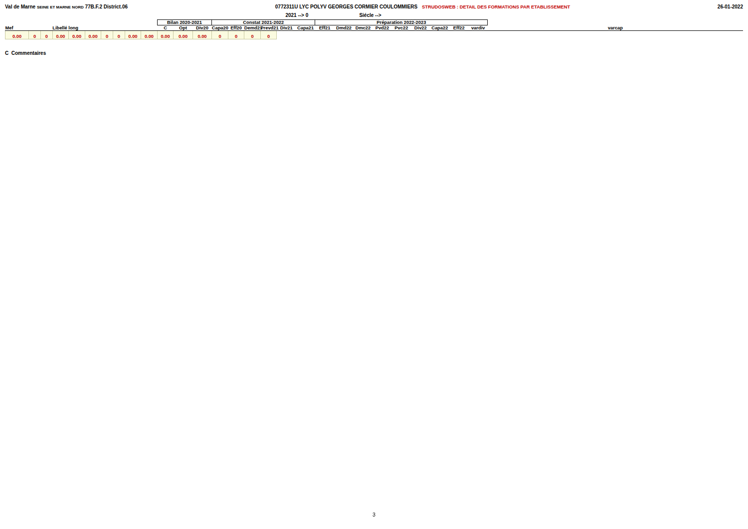Val de Marne SEINE ET MARNE NORD 77B.F.2 District.06
0772311U LYC POLYV GEORGES CORMIER COULOMMIERS STRUDOSWEB : DETAIL DES FORMATIONS PAR ETABLISSEMENT
26-01-2022
2021 --> 0 Siécle -->
| | Bilan 2020-2021 | Constat 2021-2022 | Préparation 2022-2023 |
| Mef | | | Libellé long | | | C | Opt | Div20 | Capa20 | Eff20 | Demd21 | Prevd21 | Div21 | Capa21 | Eff21 | Dmd22 | Dmc22 | Pvd22 | Pvc22 | Div22 | Capa22 | Eff22 | vardiv | varcap |
| 0.00 | 0 | 0 | 0.00 | 0.00 | 0.00 | 0 | 0 | 0.00 | 0.00 | 0.00 | 0.00 | 0.00 | 0 | 0 | 0 | 0 | | | | | | | | | | | |
C Commentaires
3